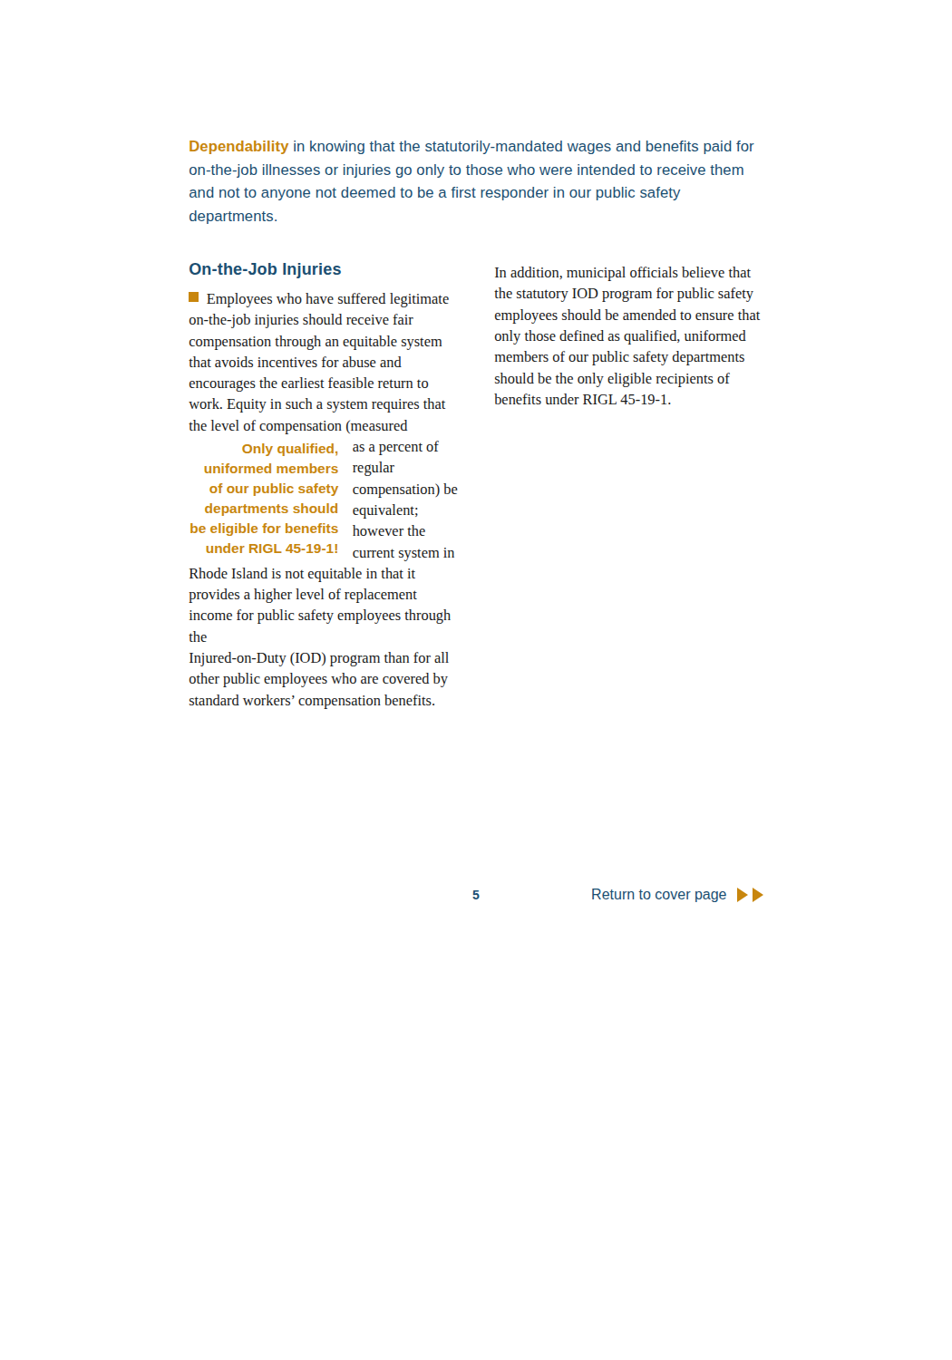Dependability in knowing that the statutorily-mandated wages and benefits paid for on-the-job illnesses or injuries go only to those who were intended to receive them and not to anyone not deemed to be a first responder in our public safety departments.
On-the-Job Injuries
Employees who have suffered legitimate on-the-job injuries should receive fair compensation through an equitable system that avoids incentives for abuse and encourages the earliest feasible return to work. Equity in such a system requires that the level of compensation (measured
Only qualified, uniformed members of our public safety departments should be eligible for benefits under RIGL 45-19-1!
as a percent of regular compensation) be equivalent; however the current system in Rhode Island is not equitable in that it provides a higher level of replacement income for public safety employees through the
Injured-on-Duty (IOD) program than for all other public employees who are covered by standard workers’ compensation benefits.
In addition, municipal officials believe that the statutory IOD program for public safety employees should be amended to ensure that only those defined as qualified, uniformed members of our public safety departments should be the only eligible recipients of benefits under RIGL 45-19-1.
5 Return to cover page